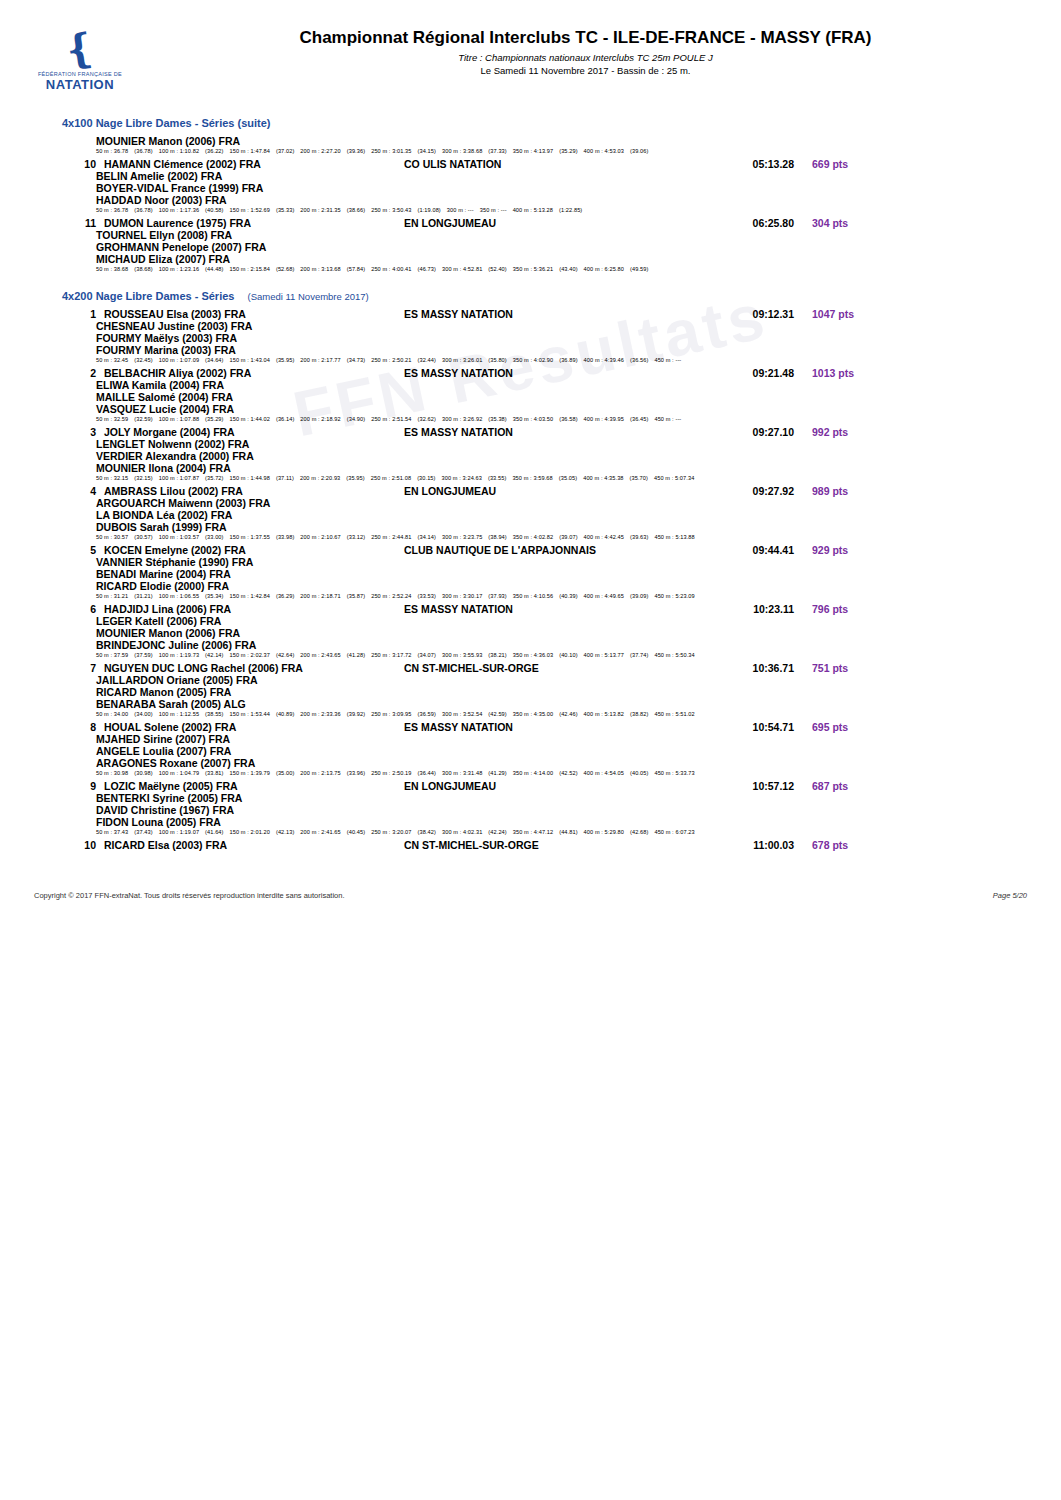❴ FÉDÉRATION FRANÇAISE DE NATATION
Championnat Régional Interclubs TC - ILE-DE-FRANCE - MASSY (FRA)
Titre : Championnats nationaux Interclubs TC 25m POULE J
Le Samedi 11 Novembre 2017 - Bassin de : 25 m.
FFN Resultats
4x100 Nage Libre Dames - Séries (suite)
MOUNIER Manon (2006) FRA
50 m : 36.78(36.78) 100 m : 1:10.82(36.22) 150 m : 1:47.84(37.02) 200 m : 2:27.20(39.36) 250 m : 3:01.35(34.15) 300 m : 3:38.68(37.33) 350 m : 4:13.97(35.29) 400 m : 4:53.03(39.06)
10
HAMANN Clémence (2002) FRA
CO ULIS NATATION
05:13.28
669 pts
BELIN Amelie (2002) FRA
BOYER-VIDAL France (1999) FRA
HADDAD Noor (2003) FRA
50 m : 36.78(36.78) 100 m : 1:17.36(40.58) 150 m : 1:52.69(35.33) 200 m : 2:31.35(38.66) 250 m : 3:50.43(1:19.08) 300 m : ---350 m : ---400 m : 5:13.28(1:22.85)
11
DUMON Laurence (1975) FRA
EN LONGJUMEAU
06:25.80
304 pts
TOURNEL Ellyn (2008) FRA
GROHMANN Penelope (2007) FRA
MICHAUD Eliza (2007) FRA
50 m : 38.68(38.68) 100 m : 1:23.16(44.48) 150 m : 2:15.84(52.68) 200 m : 3:13.68(57.84) 250 m : 4:00.41(46.73) 300 m : 4:52.81(52.40) 350 m : 5:36.21(43.40) 400 m : 6:25.80(49.59)
4x200 Nage Libre Dames - Séries (Samedi 11 Novembre 2017)
1
ROUSSEAU Elsa (2003) FRA
ES MASSY NATATION
09:12.31
1047 pts
CHESNEAU Justine (2003) FRA
FOURMY Maëlys (2003) FRA
FOURMY Marina (2003) FRA
50 m : 32.45(32.45) 100 m : 1:07.09(34.64) 150 m : 1:43.04(35.95) 200 m : 2:17.77(34.73) 250 m : 2:50.21(32.44) 300 m : 3:26.01(35.80) 350 m : 4:02.90(36.89) 400 m : 4:39.46(36.56) 450 m : ---
2
BELBACHIR Aliya (2002) FRA
ES MASSY NATATION
09:21.48
1013 pts
ELIWA Kamila (2004) FRA
MAILLE Salomé (2004) FRA
VASQUEZ Lucie (2004) FRA
50 m : 32.59(32.59) 100 m : 1:07.88(35.29) 150 m : 1:44.02(36.14) 200 m : 2:18.92(34.90) 250 m : 2:51.54(32.62) 300 m : 3:26.92(35.38) 350 m : 4:03.50(36.58) 400 m : 4:39.95(36.45) 450 m : ---
3
JOLY Morgane (2004) FRA
ES MASSY NATATION
09:27.10
992 pts
LENGLET Nolwenn (2002) FRA
VERDIER Alexandra (2000) FRA
MOUNIER Ilona (2004) FRA
50 m : 32.15(32.15) 100 m : 1:07.87(35.72) 150 m : 1:44.98(37.11) 200 m : 2:20.93(35.95) 250 m : 2:51.08(30.15) 300 m : 3:24.63(33.55) 350 m : 3:59.68(35.05) 400 m : 4:35.38(35.70) 450 m : 5:07.34
4
AMBRASS Lilou (2002) FRA
EN LONGJUMEAU
09:27.92
989 pts
ARGOUARCH Maiwenn (2003) FRA
LA BIONDA Léa (2002) FRA
DUBOIS Sarah (1999) FRA
50 m : 30.57(30.57) 100 m : 1:03.57(33.00) 150 m : 1:37.55(33.98) 200 m : 2:10.67(33.12) 250 m : 2:44.81(34.14) 300 m : 3:23.75(38.94) 350 m : 4:02.82(39.07) 400 m : 4:42.45(39.63) 450 m : 5:13.88
5
KOCEN Emelyne (2002) FRA
CLUB NAUTIQUE DE L'ARPAJONNAIS
09:44.41
929 pts
VANNIER Stéphanie (1990) FRA
BENADI Marine (2004) FRA
RICARD Elodie (2000) FRA
50 m : 31.21(31.21) 100 m : 1:06.55(35.34) 150 m : 1:42.84(36.29) 200 m : 2:18.71(35.87) 250 m : 2:52.24(33.53) 300 m : 3:30.17(37.93) 350 m : 4:10.56(40.39) 400 m : 4:49.65(39.09) 450 m : 5:23.09
6
HADJIDJ Lina (2006) FRA
ES MASSY NATATION
10:23.11
796 pts
LEGER Katell (2006) FRA
MOUNIER Manon (2006) FRA
BRINDEJONC Juline (2006) FRA
50 m : 37.59(37.59) 100 m : 1:19.73(42.14) 150 m : 2:02.37(42.64) 200 m : 2:43.65(41.28) 250 m : 3:17.72(34.07) 300 m : 3:55.93(38.21) 350 m : 4:36.03(40.10) 400 m : 5:13.77(37.74) 450 m : 5:50.34
7
NGUYEN DUC LONG Rachel (2006) FRA
CN ST-MICHEL-SUR-ORGE
10:36.71
751 pts
JAILLARDON Oriane (2005) FRA
RICARD Manon (2005) FRA
BENARABA Sarah (2005) ALG
50 m : 34.00(34.00) 100 m : 1:12.55(38.55) 150 m : 1:53.44(40.89) 200 m : 2:33.36(39.92) 250 m : 3:09.95(36.59) 300 m : 3:52.54(42.59) 350 m : 4:35.00(42.46) 400 m : 5:13.82(38.82) 450 m : 5:51.02
8
HOUAL Solene (2002) FRA
ES MASSY NATATION
10:54.71
695 pts
MJAHED Sirine (2007) FRA
ANGELE Loulia (2007) FRA
ARAGONES Roxane (2007) FRA
50 m : 30.98(30.98) 100 m : 1:04.79(33.81) 150 m : 1:39.79(35.00) 200 m : 2:13.75(33.96) 250 m : 2:50.19(36.44) 300 m : 3:31.48(41.29) 350 m : 4:14.00(42.52) 400 m : 4:54.05(40.05) 450 m : 5:33.73
9
LOZIC Maëlyne (2005) FRA
EN LONGJUMEAU
10:57.12
687 pts
BENTERKI Syrine (2005) FRA
DAVID Christine (1967) FRA
FIDON Louna (2005) FRA
50 m : 37.43(37.43) 100 m : 1:19.07(41.64) 150 m : 2:01.20(42.13) 200 m : 2:41.65(40.45) 250 m : 3:20.07(38.42) 300 m : 4:02.31(42.24) 350 m : 4:47.12(44.81) 400 m : 5:29.80(42.68) 450 m : 6:07.23
10
RICARD Elsa (2003) FRA
CN ST-MICHEL-SUR-ORGE
11:00.03
678 pts
Copyright © 2017 FFN-extraNat. Tous droits réservés reproduction interdite sans autorisation.
Page 5/20